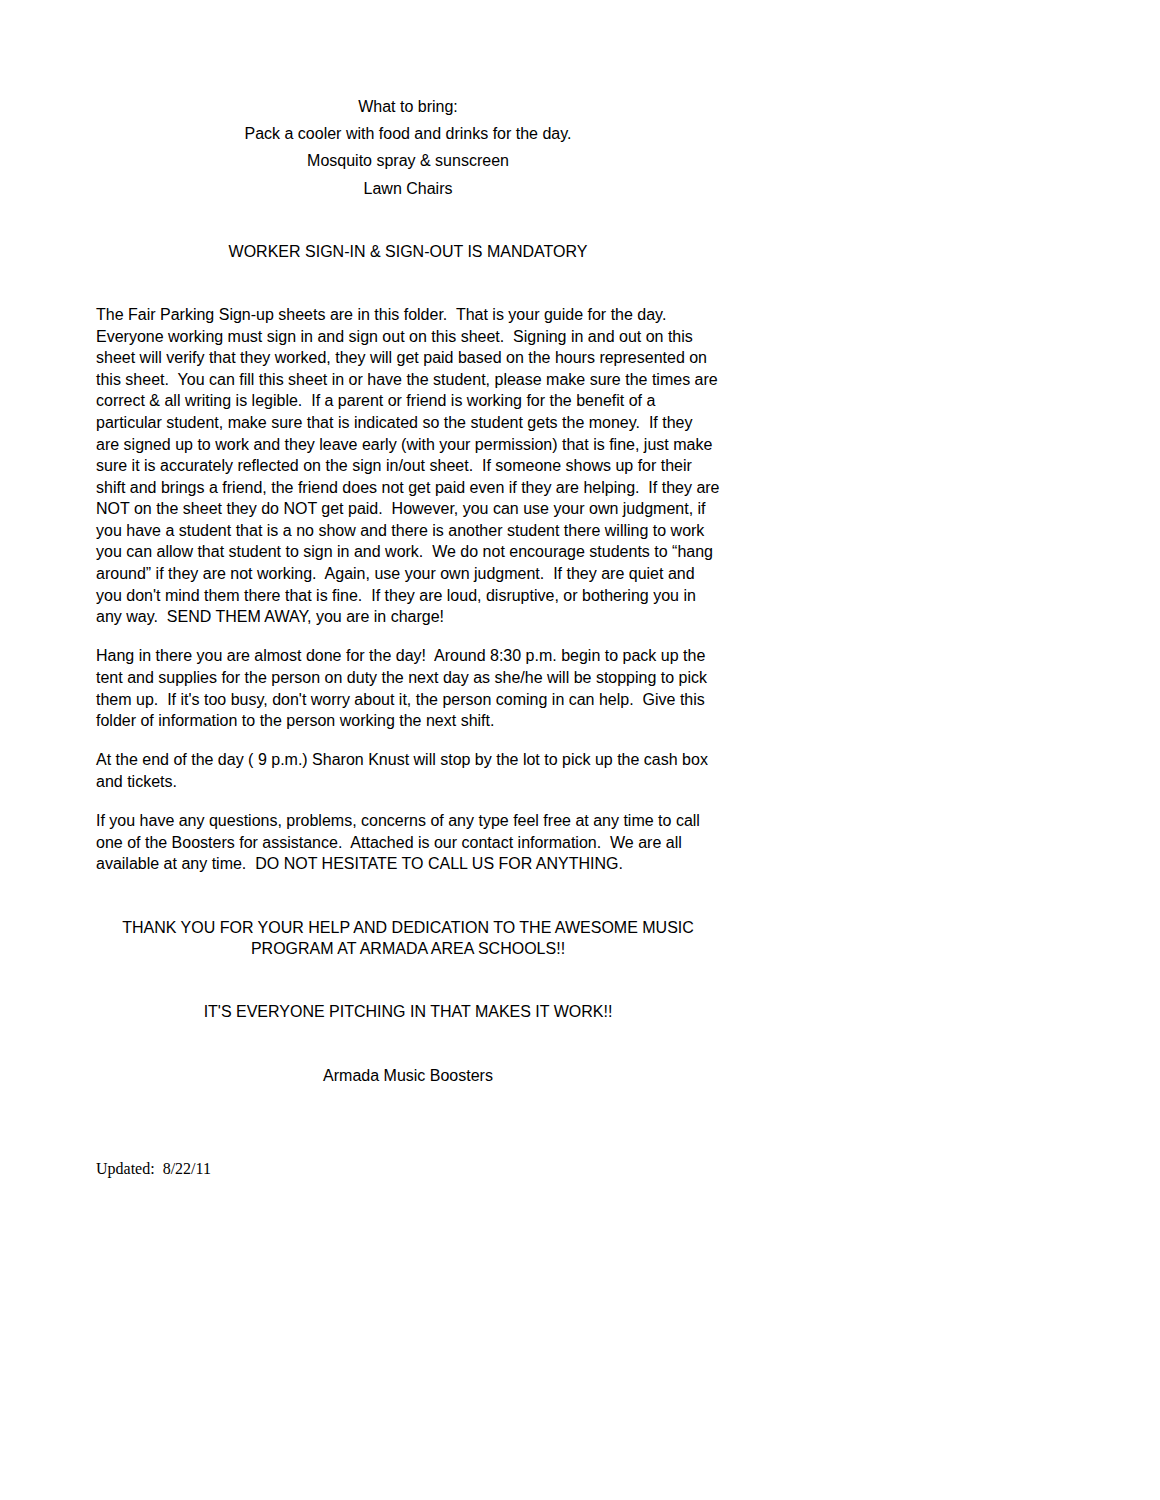What to bring:
Pack a cooler with food and drinks for the day.
Mosquito spray & sunscreen
Lawn Chairs
WORKER SIGN-IN & SIGN-OUT IS MANDATORY
The Fair Parking Sign-up sheets are in this folder. That is your guide for the day. Everyone working must sign in and sign out on this sheet. Signing in and out on this sheet will verify that they worked, they will get paid based on the hours represented on this sheet. You can fill this sheet in or have the student, please make sure the times are correct & all writing is legible. If a parent or friend is working for the benefit of a particular student, make sure that is indicated so the student gets the money. If they are signed up to work and they leave early (with your permission) that is fine, just make sure it is accurately reflected on the sign in/out sheet. If someone shows up for their shift and brings a friend, the friend does not get paid even if they are helping. If they are NOT on the sheet they do NOT get paid. However, you can use your own judgment, if you have a student that is a no show and there is another student there willing to work you can allow that student to sign in and work. We do not encourage students to “hang around” if they are not working. Again, use your own judgment. If they are quiet and you don't mind them there that is fine. If they are loud, disruptive, or bothering you in any way. SEND THEM AWAY, you are in charge!
Hang in there you are almost done for the day! Around 8:30 p.m. begin to pack up the tent and supplies for the person on duty the next day as she/he will be stopping to pick them up. If it's too busy, don't worry about it, the person coming in can help. Give this folder of information to the person working the next shift.
At the end of the day ( 9 p.m.) Sharon Knust will stop by the lot to pick up the cash box and tickets.
If you have any questions, problems, concerns of any type feel free at any time to call one of the Boosters for assistance. Attached is our contact information. We are all available at any time. DO NOT HESITATE TO CALL US FOR ANYTHING.
THANK YOU FOR YOUR HELP AND DEDICATION TO THE AWESOME MUSIC PROGRAM AT ARMADA AREA SCHOOLS!!
IT'S EVERYONE PITCHING IN THAT MAKES IT WORK!!
Armada Music Boosters
Updated: 8/22/11